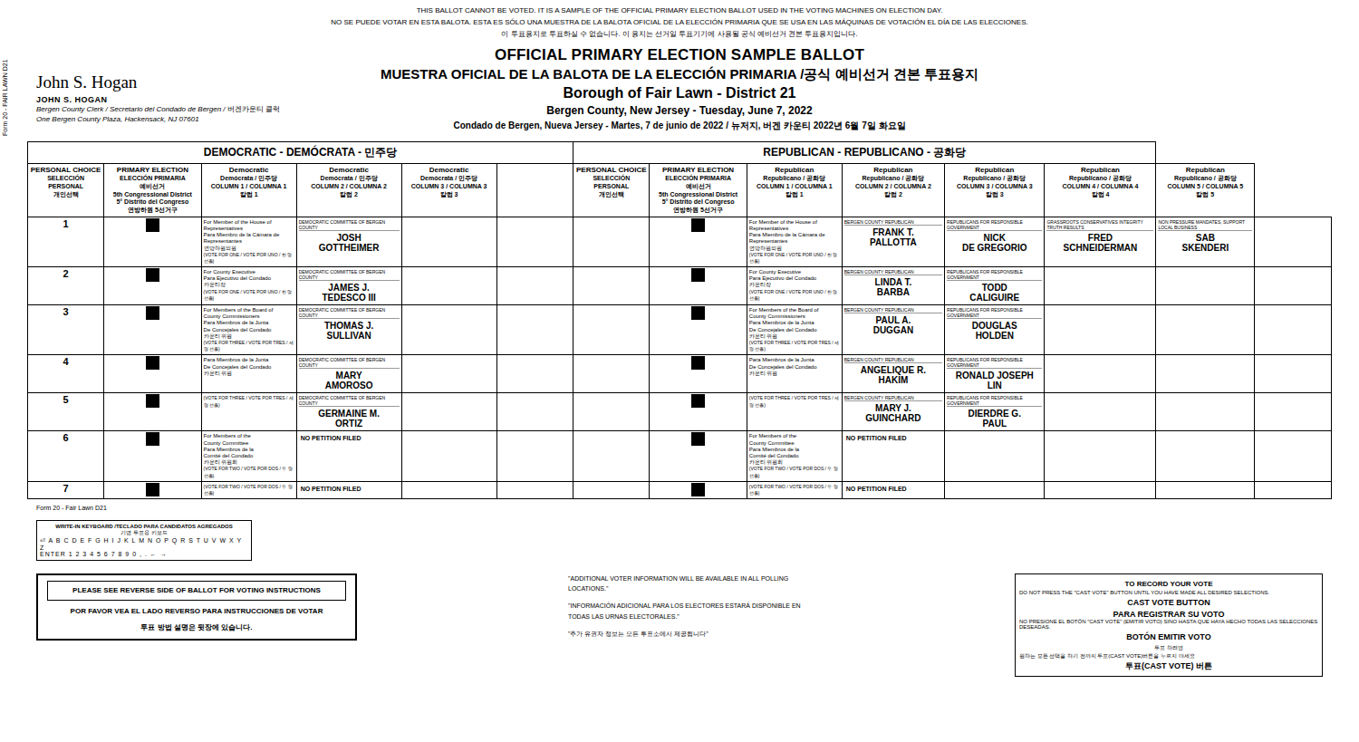THIS BALLOT CANNOT BE VOTED. IT IS A SAMPLE OF THE OFFICIAL PRIMARY ELECTION BALLOT USED IN THE VOTING MACHINES ON ELECTION DAY.
NO SE PUEDE VOTAR EN ESTA BALOTA. ESTA ES SÓLO UNA MUESTRA DE LA BALOTA OFICIAL DE LA ELECCIÓN PRIMARIA QUE SE USA EN LAS MÁQUINAS DE VOTACIÓN EL DÍA DE LAS ELECCIONES.
이 투표용지로 투표하실 수 없습니다. 이 용지는 선거일 투표기기에 사용될 공식 예비선거 견본 투표용지입니다.
John S. Hogan
JOHN S. HOGAN
Bergen County Clerk / Secretario del Condado de Bergen / 버겐카운티 클럭
One Bergen County Plaza, Hackensack, NJ 07601
OFFICIAL PRIMARY ELECTION SAMPLE BALLOT
MUESTRA OFICIAL DE LA BALOTA DE LA ELECCIÓN PRIMARIA /공식 예비선거 견본 투표용지
Borough of Fair Lawn - District 21
Bergen County, New Jersey - Tuesday, June 7, 2022
Condado de Bergen, Nueva Jersey - Martes, 7 de junio de 2022 / 뉴저지, 버겐 카운티 2022년 6월 7일 화요일
| DEMOCRATIC - DEMÓCRATA - 민주당 | REPUBLICAN - REPUBLICANO - 공화당 |
| PERSONAL CHOICE SELECCIÓN PERSONAL 개인선택 | PRIMARY ELECTION ELECCIÓN PRIMARIA 예비선거 5th Congressional District 5° Distrito del Congreso 연방하원 5선거구 | Democratic Demócrata / 민주당 COLUMN 1 / COLUMNA 1 칼럼 1 | Democratic Demócrata / 민주당 COLUMN 2 / COLUMNA 2 칼럼 2 | Democratic Demócrata / 민주당 COLUMN 3 / COLUMNA 3 칼럼 3 | | PERSONAL CHOICE SELECCIÓN PERSONAL 개인선택 | PRIMARY ELECTION ELECCIÓN PRIMARIA 예비선거 5th Congressional District 5° Distrito del Congreso 연방하원 5선거구 | Republican Republicano / 공화당 COLUMN 1 / COLUMNA 1 칼럼 1 | Republican Republicano / 공화당 COLUMN 2 / COLUMNA 2 칼럼 2 | Republican Republicano / 공화당 COLUMN 3 / COLUMNA 3 칼럼 3 | Republican Republicano / 공화당 COLUMN 4 / COLUMNA 4 칼럼 4 | Republican Republicano / 공화당 COLUMN 5 / COLUMNA 5 칼럼 5 |
| 1 | | For Member of the House of Representatives Para Miembro de la Cámara de Representantes 연방하원의원 (VOTE FOR ONE / VOTE POR UNO / 한 명 선출) | DEMOCRATIC COMMITTEE OF BERGEN COUNTY JOSH GOTTHEIMER | | | | | For Member of the House of Representatives Para Miembro de la Cámara de Representantes 연방하원의원 (VOTE FOR ONE / VOTE POR UNO / 한 명 선출) | BERGEN COUNTY REPUBLICAN FRANK T. PALLOTTA | REPUBLICANS FOR RESPONSIBLE GOVERNMENT NICK DE GREGORIO | GRASSROOTS CONSERVATIVES INTEGRITY TRUTH RESULTS FRED SCHNEIDERMAN | NON PRESSURE MANDATES, SUPPORT LOCAL BUSINESS SAB SKENDERI | |
| 2 | | For County Executive Para Ejecutivo del Condado 카운티장 (VOTE FOR ONE / VOTE POR UNO / 한 명 선출) | DEMOCRATIC COMMITTEE OF BERGEN COUNTY JAMES J. TEDESCO III | | | | | For County Executive Para Ejecutivo del Condado 카운티장 (VOTE FOR ONE / VOTE POR UNO / 한 명 선출) | BERGEN COUNTY REPUBLICAN LINDA T. BARBA | REPUBLICANS FOR RESPONSIBLE GOVERNMENT TODD CALIGUIRE | | | |
| 3 | | For Members of the Board of County Commissioners Para Miembros de la Junta De Concejales del Condado 카운티 위원 (VOTE FOR THREE / VOTE POR TRES / 세 명 선출) | DEMOCRATIC COMMITTEE OF BERGEN COUNTY THOMAS J. SULLIVAN | | | | | For Members of the Board of County Commissioners Para Miembros de la Junta De Concejales del Condado 카운티 위원 (VOTE FOR THREE / VOTE POR TRES / 세 명 선출) | BERGEN COUNTY REPUBLICAN PAUL A. DUGGAN | REPUBLICANS FOR RESPONSIBLE GOVERNMENT DOUGLAS HOLDEN | | | |
| 4 | | Para Miembros de la Junta De Concejales del Condado 카운티 위원 | DEMOCRATIC COMMITTEE OF BERGEN COUNTY MARY AMOROSO | | | | | Para Miembros de la Junta De Concejales del Condado 카운티 위원 | BERGEN COUNTY REPUBLICAN ANGELIQUE R. HAKIM | REPUBLICANS FOR RESPONSIBLE GOVERNMENT RONALD JOSEPH LIN | | | |
| 5 | | (VOTE FOR THREE / VOTE POR TRES / 세 명 선출) | DEMOCRATIC COMMITTEE OF BERGEN COUNTY GERMAINE M. ORTIZ | | | | | (VOTE FOR THREE / VOTE POR TRES / 세 명 선출) | BERGEN COUNTY REPUBLICAN MARY J. GUINCHARD | REPUBLICANS FOR RESPONSIBLE GOVERNMENT DIERDRE G. PAUL | | | |
| 6 | | For Members of the County Committee Para Miembros de la Comité del Condado 카운티 위원회 (VOTE FOR TWO / VOTE POR DOS / 두 명 선출) | NO PETITION FILED | | | | | For Members of the County Committee Para Miembros de la Comité del Condado 카운티 위원회 (VOTE FOR TWO / VOTE POR DOS / 두 명 선출) | NO PETITION FILED | | | | |
| 7 | | (VOTE FOR TWO / VOTE POR DOS / 두 명 선출) | NO PETITION FILED | | | | | (VOTE FOR TWO / VOTE POR DOS / 두 명 선출) | NO PETITION FILED | | | | |
Form 20 - Fair Lawn D21
WRITE-IN KEYBOARD /TECLADO PARA CANDIDATOS AGREGADOS
기명 투표용 키보드
⏎ A B C D E F G H I J K L M N O P Q R S T U V W X Y Z
ENTER 1 2 3 4 5 6 7 8 9 0 , . ← →
PLEASE SEE REVERSE SIDE OF BALLOT FOR VOTING INSTRUCTIONS
POR FAVOR VEA EL LADO REVERSO PARA INSTRUCCIONES DE VOTAR
투표 방법 설명은 뒷장에 있습니다.
"ADDITIONAL VOTER INFORMATION WILL BE AVAILABLE IN ALL POLLING LOCATIONS."
"INFORMACIÓN ADICIONAL PARA LOS ELECTORES ESTARÁ DISPONIBLE EN TODAS LAS URNAS ELECTORALES."
"추가 유권자 정보는 모든 투표소에서 제공됩니다"
TO RECORD YOUR VOTE
DO NOT PRESS THE "CAST VOTE" BUTTON UNTIL YOU HAVE MADE ALL DESIRED SELECTIONS.
CAST VOTE BUTTON
PARA REGISTRAR SU VOTO
NO PRESIONE EL BOTÓN "CAST VOTE" (EMITIR VOTO) SINO HASTA QUE HAYA HECHO TODAS LAS SELECCIONES DESEADAS.
BOTÓN EMITIR VOTO
투표 하려면
원하는 모든 선택을 하기 전까지 투표(CAST VOTE)버튼을 누르지 마세요
투표(CAST VOTE) 버튼
Form 20 - FAIR LAWN D21